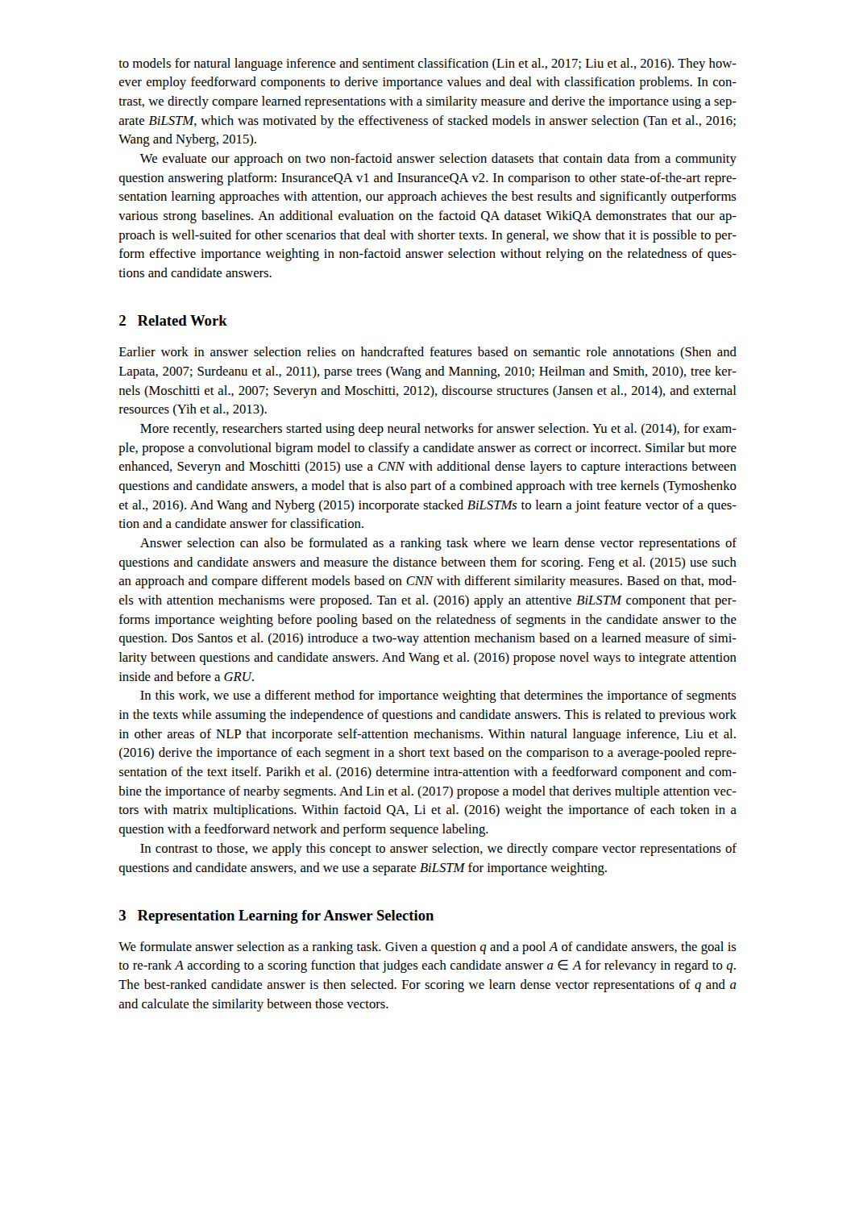to models for natural language inference and sentiment classification (Lin et al., 2017; Liu et al., 2016). They however employ feedforward components to derive importance values and deal with classification problems. In contrast, we directly compare learned representations with a similarity measure and derive the importance using a separate BiLSTM, which was motivated by the effectiveness of stacked models in answer selection (Tan et al., 2016; Wang and Nyberg, 2015).
We evaluate our approach on two non-factoid answer selection datasets that contain data from a community question answering platform: InsuranceQA v1 and InsuranceQA v2. In comparison to other state-of-the-art representation learning approaches with attention, our approach achieves the best results and significantly outperforms various strong baselines. An additional evaluation on the factoid QA dataset WikiQA demonstrates that our approach is well-suited for other scenarios that deal with shorter texts. In general, we show that it is possible to perform effective importance weighting in non-factoid answer selection without relying on the relatedness of questions and candidate answers.
2 Related Work
Earlier work in answer selection relies on handcrafted features based on semantic role annotations (Shen and Lapata, 2007; Surdeanu et al., 2011), parse trees (Wang and Manning, 2010; Heilman and Smith, 2010), tree kernels (Moschitti et al., 2007; Severyn and Moschitti, 2012), discourse structures (Jansen et al., 2014), and external resources (Yih et al., 2013).
More recently, researchers started using deep neural networks for answer selection. Yu et al. (2014), for example, propose a convolutional bigram model to classify a candidate answer as correct or incorrect. Similar but more enhanced, Severyn and Moschitti (2015) use a CNN with additional dense layers to capture interactions between questions and candidate answers, a model that is also part of a combined approach with tree kernels (Tymoshenko et al., 2016). And Wang and Nyberg (2015) incorporate stacked BiLSTMs to learn a joint feature vector of a question and a candidate answer for classification.
Answer selection can also be formulated as a ranking task where we learn dense vector representations of questions and candidate answers and measure the distance between them for scoring. Feng et al. (2015) use such an approach and compare different models based on CNN with different similarity measures. Based on that, models with attention mechanisms were proposed. Tan et al. (2016) apply an attentive BiLSTM component that performs importance weighting before pooling based on the relatedness of segments in the candidate answer to the question. Dos Santos et al. (2016) introduce a two-way attention mechanism based on a learned measure of similarity between questions and candidate answers. And Wang et al. (2016) propose novel ways to integrate attention inside and before a GRU.
In this work, we use a different method for importance weighting that determines the importance of segments in the texts while assuming the independence of questions and candidate answers. This is related to previous work in other areas of NLP that incorporate self-attention mechanisms. Within natural language inference, Liu et al. (2016) derive the importance of each segment in a short text based on the comparison to a average-pooled representation of the text itself. Parikh et al. (2016) determine intra-attention with a feedforward component and combine the importance of nearby segments. And Lin et al. (2017) propose a model that derives multiple attention vectors with matrix multiplications. Within factoid QA, Li et al. (2016) weight the importance of each token in a question with a feedforward network and perform sequence labeling.
In contrast to those, we apply this concept to answer selection, we directly compare vector representations of questions and candidate answers, and we use a separate BiLSTM for importance weighting.
3 Representation Learning for Answer Selection
We formulate answer selection as a ranking task. Given a question q and a pool A of candidate answers, the goal is to re-rank A according to a scoring function that judges each candidate answer a ∈ A for relevancy in regard to q. The best-ranked candidate answer is then selected. For scoring we learn dense vector representations of q and a and calculate the similarity between those vectors.